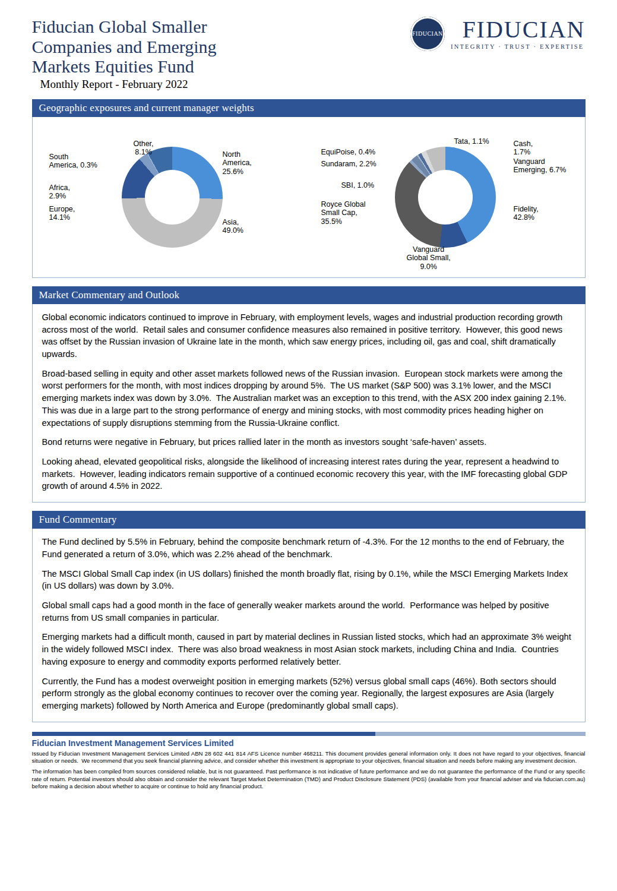Fiducian Global Smaller
Companies and Emerging
Markets Equities Fund
Monthly Report - February 2022
FIDUCIAN
FIDUCIAN
INTEGRITY · TRUST · EXPERTISE
Geographic exposures and current manager weights
North
America,
25.6%
Asia,
49.0%
Europe,
14.1%
Africa,
2.9%
South
America, 0.3%
Other,
8.1%
Cash,
1.7%
Vanguard
Emerging, 6.7%
Fidelity,
42.8%
Vanguard
Global Small,
9.0%
Royce Global
Small Cap,
35.5%
SBI, 1.0%
Sundaram, 2.2%
EquiPoise, 0.4%
Tata, 1.1%
Market Commentary and Outlook
Global economic indicators continued to improve in February, with employment levels, wages and industrial production recording growth across most of the world. Retail sales and consumer confidence measures also remained in positive territory. However, this good news was offset by the Russian invasion of Ukraine late in the month, which saw energy prices, including oil, gas and coal, shift dramatically upwards.
Broad-based selling in equity and other asset markets followed news of the Russian invasion. European stock markets were among the worst performers for the month, with most indices dropping by around 5%. The US market (S&P 500) was 3.1% lower, and the MSCI emerging markets index was down by 3.0%. The Australian market was an exception to this trend, with the ASX 200 index gaining 2.1%. This was due in a large part to the strong performance of energy and mining stocks, with most commodity prices heading higher on expectations of supply disruptions stemming from the Russia-Ukraine conflict.
Bond returns were negative in February, but prices rallied later in the month as investors sought ‘safe-haven’ assets.
Looking ahead, elevated geopolitical risks, alongside the likelihood of increasing interest rates during the year, represent a headwind to markets. However, leading indicators remain supportive of a continued economic recovery this year, with the IMF forecasting global GDP growth of around 4.5% in 2022.
Fund Commentary
The Fund declined by 5.5% in February, behind the composite benchmark return of -4.3%. For the 12 months to the end of February, the Fund generated a return of 3.0%, which was 2.2% ahead of the benchmark.
The MSCI Global Small Cap index (in US dollars) finished the month broadly flat, rising by 0.1%, while the MSCI Emerging Markets Index (in US dollars) was down by 3.0%.
Global small caps had a good month in the face of generally weaker markets around the world. Performance was helped by positive returns from US small companies in particular.
Emerging markets had a difficult month, caused in part by material declines in Russian listed stocks, which had an approximate 3% weight in the widely followed MSCI index. There was also broad weakness in most Asian stock markets, including China and India. Countries having exposure to energy and commodity exports performed relatively better.
Currently, the Fund has a modest overweight position in emerging markets (52%) versus global small caps (46%). Both sectors should perform strongly as the global economy continues to recover over the coming year. Regionally, the largest exposures are Asia (largely emerging markets) followed by North America and Europe (predominantly global small caps).
Fiducian Investment Management Services Limited
Issued by Fiducian Investment Management Services Limited ABN 28 602 441 814 AFS Licence number 468211. This document provides general information only. It does not have regard to your objectives, financial situation or needs. We recommend that you seek financial planning advice, and consider whether this investment is appropriate to your objectives, financial situation and needs before making any investment decision.
The information has been compiled from sources considered reliable, but is not guaranteed. Past performance is not indicative of future performance and we do not guarantee the performance of the Fund or any specific rate of return. Potential investors should also obtain and consider the relevant Target Market Determination (TMD) and Product Disclosure Statement (PDS) (available from your financial adviser and via fiducian.com.au) before making a decision about whether to acquire or continue to hold any financial product.